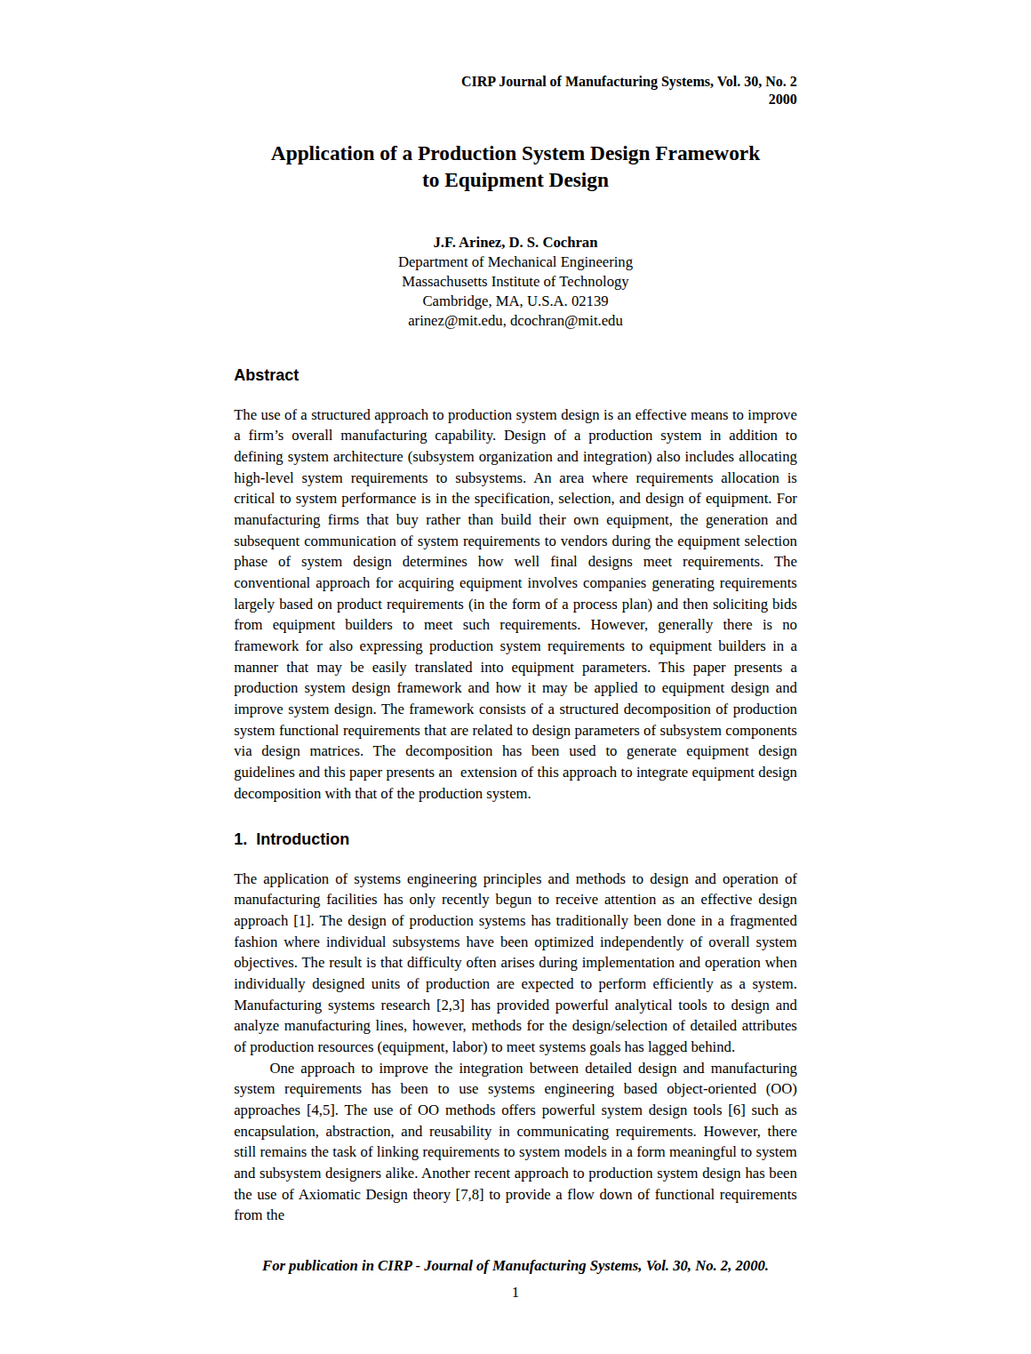CIRP Journal of Manufacturing Systems, Vol. 30, No. 2
2000
Application of a Production System Design Framework
to Equipment Design
J.F. Arinez, D. S. Cochran
Department of Mechanical Engineering
Massachusetts Institute of Technology
Cambridge, MA, U.S.A. 02139
arinez@mit.edu, dcochran@mit.edu
Abstract
The use of a structured approach to production system design is an effective means to improve a firm’s overall manufacturing capability. Design of a production system in addition to defining system architecture (subsystem organization and integration) also includes allocating high-level system requirements to subsystems. An area where requirements allocation is critical to system performance is in the specification, selection, and design of equipment. For manufacturing firms that buy rather than build their own equipment, the generation and subsequent communication of system requirements to vendors during the equipment selection phase of system design determines how well final designs meet requirements. The conventional approach for acquiring equipment involves companies generating requirements largely based on product requirements (in the form of a process plan) and then soliciting bids from equipment builders to meet such requirements. However, generally there is no framework for also expressing production system requirements to equipment builders in a manner that may be easily translated into equipment parameters. This paper presents a production system design framework and how it may be applied to equipment design and improve system design. The framework consists of a structured decomposition of production system functional requirements that are related to design parameters of subsystem components via design matrices. The decomposition has been used to generate equipment design guidelines and this paper presents an extension of this approach to integrate equipment design decomposition with that of the production system.
1. Introduction
The application of systems engineering principles and methods to design and operation of manufacturing facilities has only recently begun to receive attention as an effective design approach [1]. The design of production systems has traditionally been done in a fragmented fashion where individual subsystems have been optimized independently of overall system objectives. The result is that difficulty often arises during implementation and operation when individually designed units of production are expected to perform efficiently as a system. Manufacturing systems research [2,3] has provided powerful analytical tools to design and analyze manufacturing lines, however, methods for the design/selection of detailed attributes of production resources (equipment, labor) to meet systems goals has lagged behind.
One approach to improve the integration between detailed design and manufacturing system requirements has been to use systems engineering based object-oriented (OO) approaches [4,5]. The use of OO methods offers powerful system design tools [6] such as encapsulation, abstraction, and reusability in communicating requirements. However, there still remains the task of linking requirements to system models in a form meaningful to system and subsystem designers alike. Another recent approach to production system design has been the use of Axiomatic Design theory [7,8] to provide a flow down of functional requirements from the
For publication in CIRP - Journal of Manufacturing Systems, Vol. 30, No. 2, 2000.
1